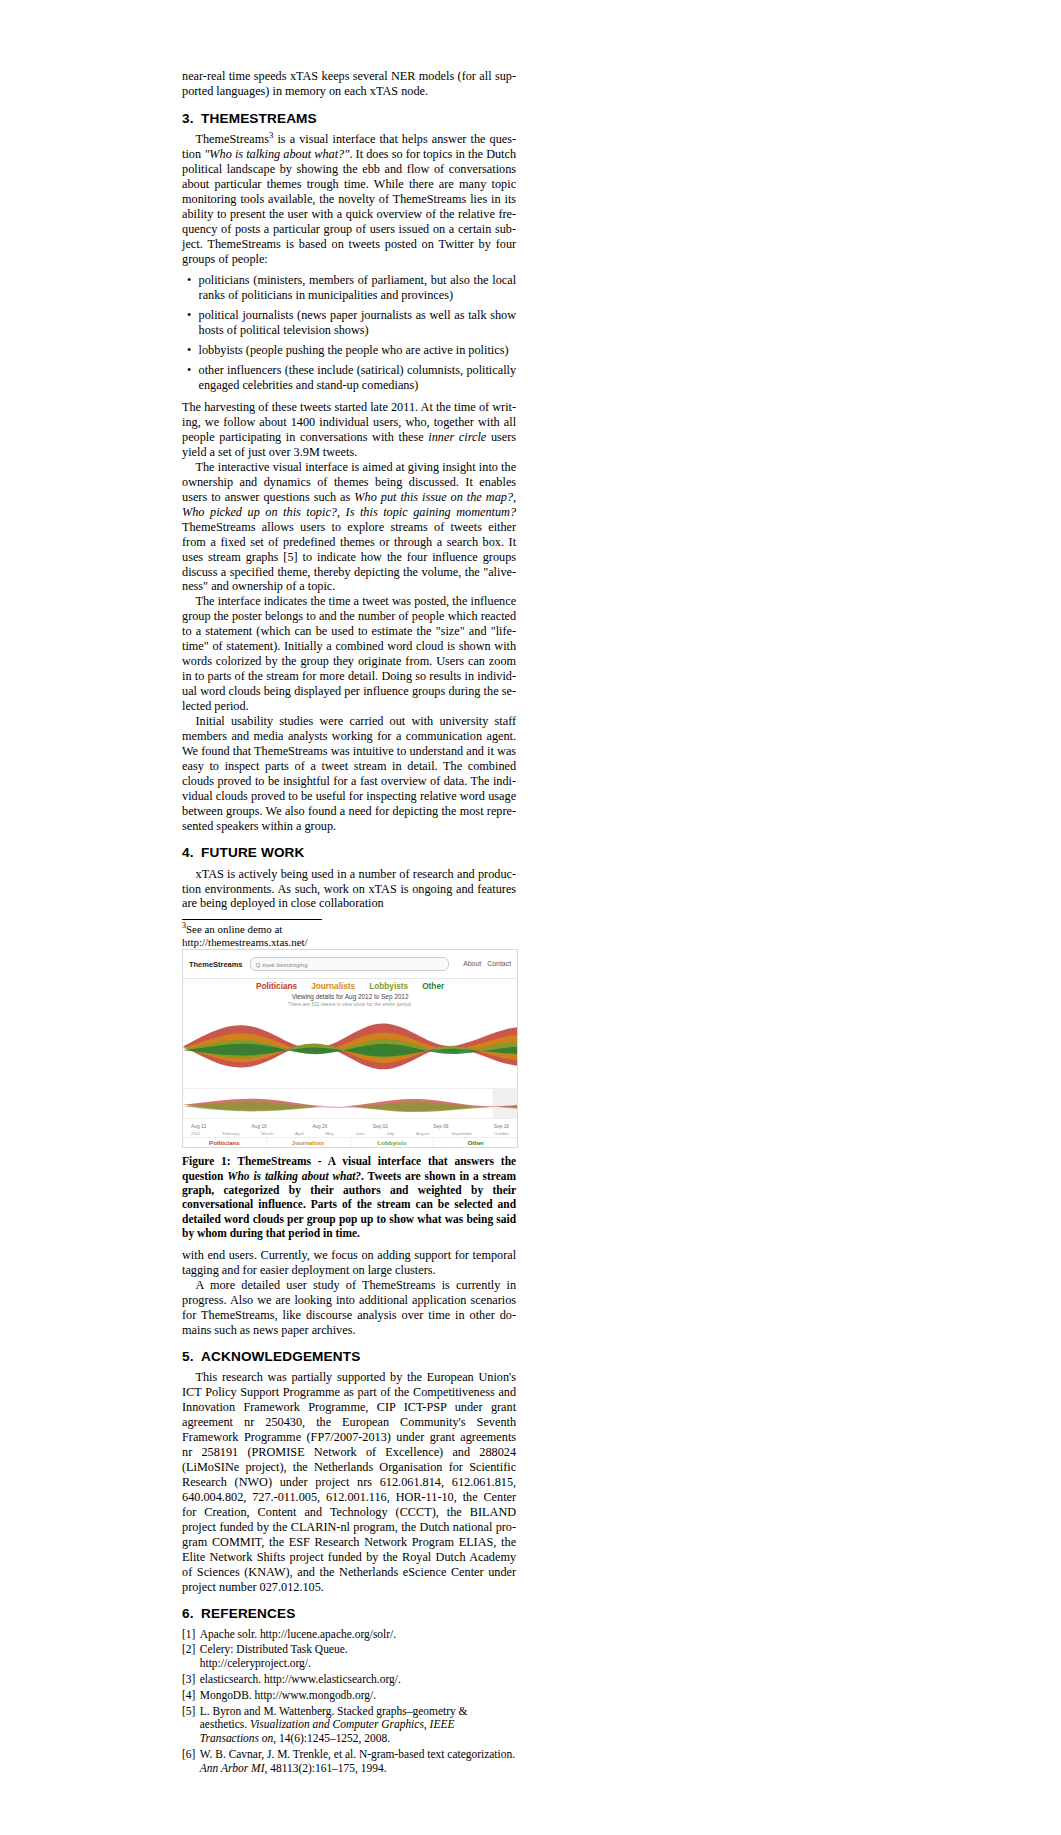near-real time speeds xTAS keeps several NER models (for all supported languages) in memory on each xTAS node.
3. THEMESTREAMS
ThemeStreams3 is a visual interface that helps answer the question "Who is talking about what?". It does so for topics in the Dutch political landscape by showing the ebb and flow of conversations about particular themes trough time. While there are many topic monitoring tools available, the novelty of ThemeStreams lies in its ability to present the user with a quick overview of the relative frequency of posts a particular group of users issued on a certain subject. ThemeStreams is based on tweets posted on Twitter by four groups of people:
politicians (ministers, members of parliament, but also the local ranks of politicians in municipalities and provinces)
political journalists (news paper journalists as well as talk show hosts of political television shows)
lobbyists (people pushing the people who are active in politics)
other influencers (these include (satirical) columnists, politically engaged celebrities and stand-up comedians)
The harvesting of these tweets started late 2011. At the time of writing, we follow about 1400 individual users, who, together with all people participating in conversations with these inner circle users yield a set of just over 3.9M tweets.
The interactive visual interface is aimed at giving insight into the ownership and dynamics of themes being discussed. It enables users to answer questions such as Who put this issue on the map?, Who picked up on this topic?, Is this topic gaining momentum? ThemeStreams allows users to explore streams of tweets either from a fixed set of predefined themes or through a search box. It uses stream graphs [5] to indicate how the four influence groups discuss a specified theme, thereby depicting the volume, the "aliveness" and ownership of a topic.
The interface indicates the time a tweet was posted, the influence group the poster belongs to and the number of people which reacted to a statement (which can be used to estimate the "size" and "lifetime" of statement). Initially a combined word cloud is shown with words colorized by the group they originate from. Users can zoom in to parts of the stream for more detail. Doing so results in individual word clouds being displayed per influence groups during the selected period.
Initial usability studies were carried out with university staff members and media analysts working for a communication agent. We found that ThemeStreams was intuitive to understand and it was easy to inspect parts of a tweet stream in detail. The combined clouds proved to be insightful for a fast overview of data. The individual clouds proved to be useful for inspecting relative word usage between groups. We also found a need for depicting the most represented speakers within a group.
4. FUTURE WORK
xTAS is actively being used in a number of research and production environments. As such, work on xTAS is ongoing and features are being deployed in close collaboration
3See an online demo at http://themestreams.xtas.net/
ThemeStreams Q zoek bezuiniging About Contact
Politicians Journalists Lobbyists Other
Viewing details for Aug 2012 to Sep 2012
There are 511 tweets in view circle for the entire period.
Aug 13 Aug 19 Aug 26 Sep 02 Sep 09 Sep 16
2012 February March April May June July August September October
Politicians
kabinet plan miljard
bezuinigen zorg
bezuiniging
begroting btw tekort
van kamer debat
Journalists
nieuws politiek
bezuiniging
kabinet vvd pvda
miljard zorg
interview analyse
Lobbyists
sector belang
bezuiniging
bezuiniging
overleg akkoord
kabinet plan
Other
grap column
bezuiniging
groenlinks
grunt tv
kabinet satire
Figure 1: ThemeStreams - A visual interface that answers the question Who is talking about what?. Tweets are shown in a stream graph, categorized by their authors and weighted by their conversational influence. Parts of the stream can be selected and detailed word clouds per group pop up to show what was being said by whom during that period in time.
with end users. Currently, we focus on adding support for temporal tagging and for easier deployment on large clusters.
A more detailed user study of ThemeStreams is currently in progress. Also we are looking into additional application scenarios for ThemeStreams, like discourse analysis over time in other domains such as news paper archives.
5. ACKNOWLEDGEMENTS
This research was partially supported by the European Union's ICT Policy Support Programme as part of the Competitiveness and Innovation Framework Programme, CIP ICT-PSP under grant agreement nr 250430, the European Community's Seventh Framework Programme (FP7/2007-2013) under grant agreements nr 258191 (PROMISE Network of Excellence) and 288024 (LiMoSINe project), the Netherlands Organisation for Scientific Research (NWO) under project nrs 612.061.814, 612.061.815, 640.004.802, 727.-011.005, 612.001.116, HOR-11-10, the Center for Creation, Content and Technology (CCCT), the BILAND project funded by the CLARIN-nl program, the Dutch national program COMMIT, the ESF Research Network Program ELIAS, the Elite Network Shifts project funded by the Royal Dutch Academy of Sciences (KNAW), and the Netherlands eScience Center under project number 027.012.105.
6. REFERENCES
[1] Apache solr. http://lucene.apache.org/solr/.
[2] Celery: Distributed Task Queue.
http://celeryproject.org/.
[3] elasticsearch. http://www.elasticsearch.org/.
[4] MongoDB. http://www.mongodb.org/.
[5] L. Byron and M. Wattenberg. Stacked graphs–geometry & aesthetics. Visualization and Computer Graphics, IEEE Transactions on, 14(6):1245–1252, 2008.
[6] W. B. Cavnar, J. M. Trenkle, et al. N-gram-based text categorization. Ann Arbor MI, 48113(2):161–175, 1994.